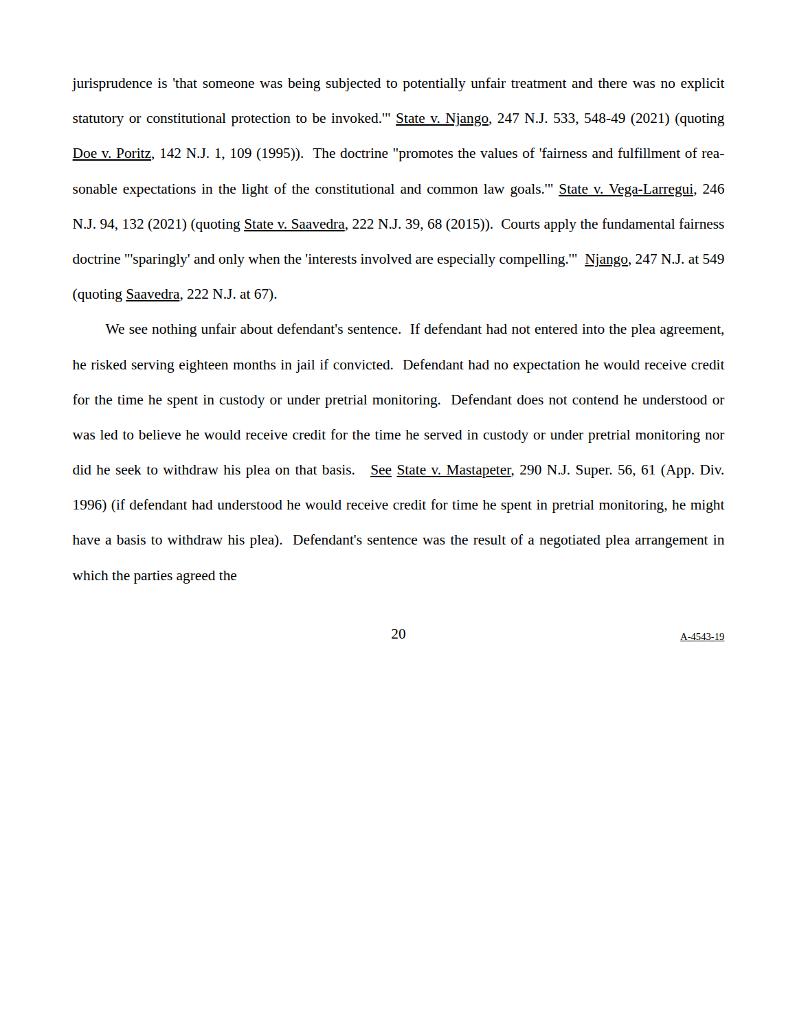jurisprudence is 'that someone was being subjected to potentially unfair treatment and there was no explicit statutory or constitutional protection to be invoked.'" State v. Njango, 247 N.J. 533, 548-49 (2021) (quoting Doe v. Poritz, 142 N.J. 1, 109 (1995)). The doctrine "promotes the values of 'fairness and fulfillment of reasonable expectations in the light of the constitutional and common law goals.'" State v. Vega-Larregui, 246 N.J. 94, 132 (2021) (quoting State v. Saavedra, 222 N.J. 39, 68 (2015)). Courts apply the fundamental fairness doctrine "'sparingly' and only when the 'interests involved are especially compelling.'" Njango, 247 N.J. at 549 (quoting Saavedra, 222 N.J. at 67).
We see nothing unfair about defendant's sentence. If defendant had not entered into the plea agreement, he risked serving eighteen months in jail if convicted. Defendant had no expectation he would receive credit for the time he spent in custody or under pretrial monitoring. Defendant does not contend he understood or was led to believe he would receive credit for the time he served in custody or under pretrial monitoring nor did he seek to withdraw his plea on that basis. See State v. Mastapeter, 290 N.J. Super. 56, 61 (App. Div. 1996) (if defendant had understood he would receive credit for time he spent in pretrial monitoring, he might have a basis to withdraw his plea). Defendant's sentence was the result of a negotiated plea arrangement in which the parties agreed the
20
A-4543-19